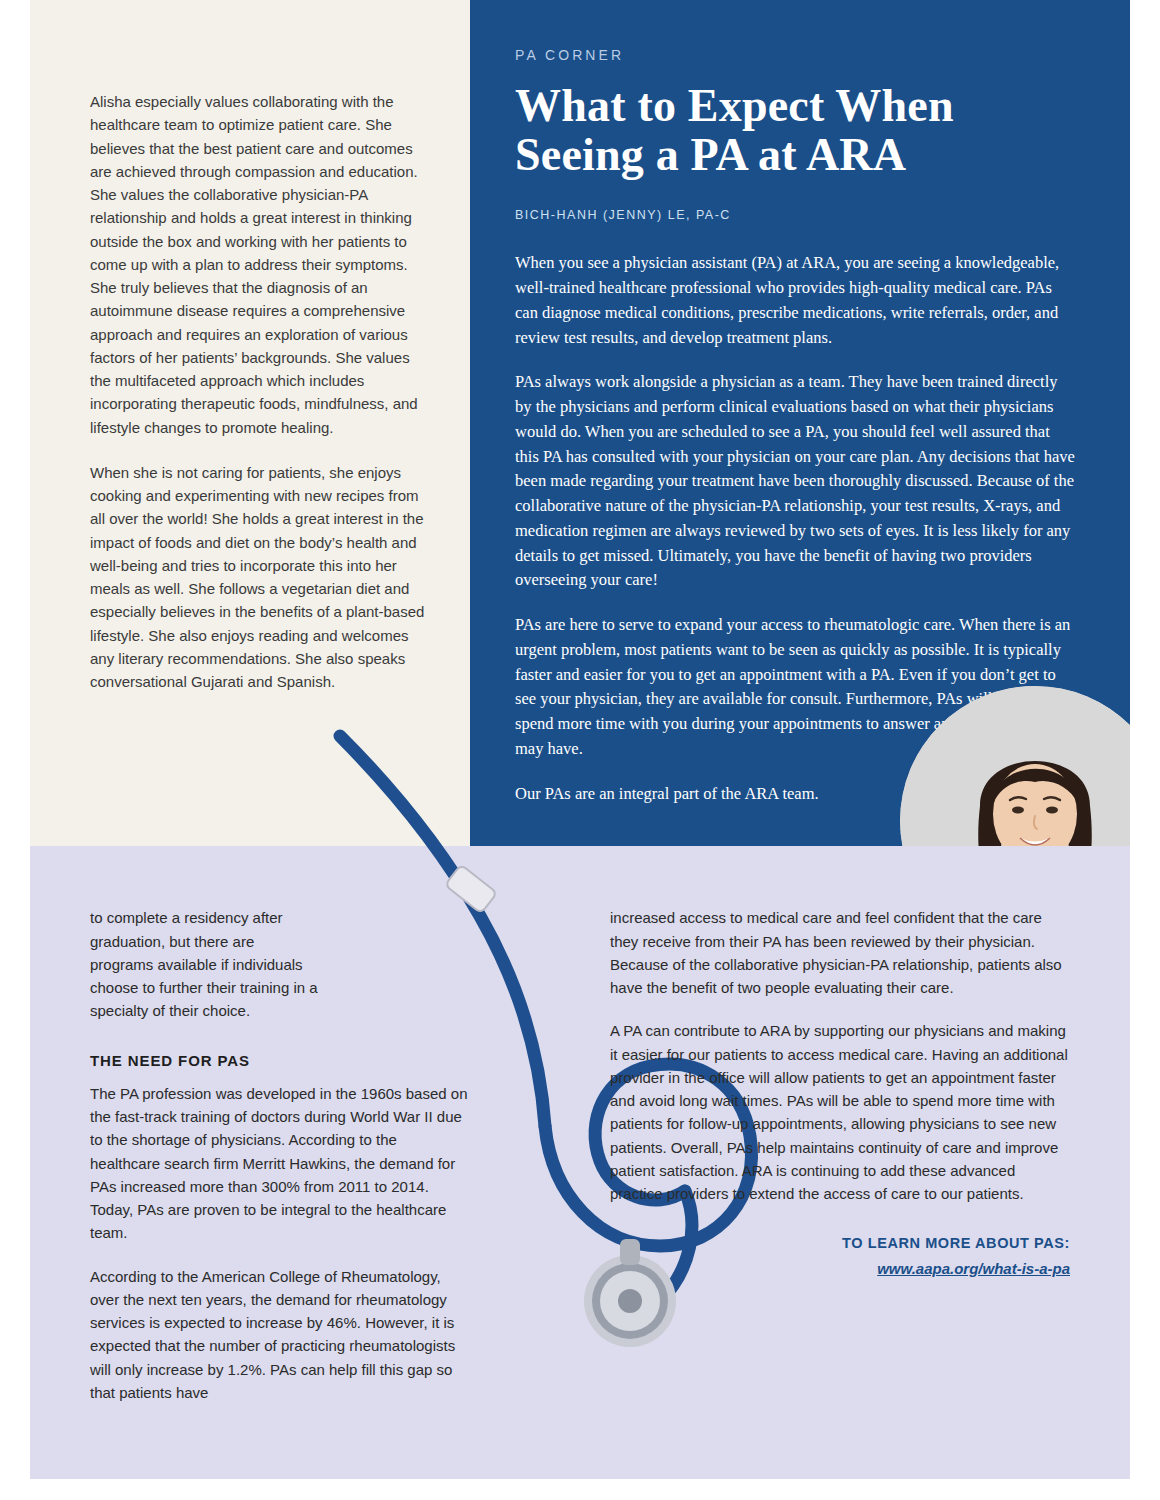Alisha especially values collaborating with the healthcare team to optimize patient care. She believes that the best patient care and outcomes are achieved through compassion and education. She values the collaborative physician-PA relationship and holds a great interest in thinking outside the box and working with her patients to come up with a plan to address their symptoms. She truly believes that the diagnosis of an autoimmune disease requires a comprehensive approach and requires an exploration of various factors of her patients’ backgrounds. She values the multifaceted approach which includes incorporating therapeutic foods, mindfulness, and lifestyle changes to promote healing.
When she is not caring for patients, she enjoys cooking and experimenting with new recipes from all over the world! She holds a great interest in the impact of foods and diet on the body’s health and well-being and tries to incorporate this into her meals as well. She follows a vegetarian diet and especially believes in the benefits of a plant-based lifestyle. She also enjoys reading and welcomes any literary recommendations. She also speaks conversational Gujarati and Spanish.
PA Corner
What to Expect When
Seeing a PA at ARA
Bich-Hanh (Jenny) Le, PA-C
When you see a physician assistant (PA) at ARA, you are seeing a knowledgeable, well-trained healthcare professional who provides high-quality medical care. PAs can diagnose medical conditions, prescribe medications, write referrals, order, and review test results, and develop treatment plans.
PAs always work alongside a physician as a team. They have been trained directly by the physicians and perform clinical evaluations based on what their physicians would do. When you are scheduled to see a PA, you should feel well assured that this PA has consulted with your physician on your care plan. Any decisions that have been made regarding your treatment have been thoroughly discussed. Because of the collaborative nature of the physician-PA relationship, your test results, X-rays, and medication regimen are always reviewed by two sets of eyes. It is less likely for any details to get missed. Ultimately, you have the benefit of having two providers overseeing your care!
PAs are here to serve to expand your access to rheumatologic care. When there is an urgent problem, most patients want to be seen as quickly as possible. It is typically faster and easier for you to get an appointment with a PA. Even if you don’t get to see your physician, they are available for consult. Furthermore, PAs will be able to spend more time with you during your appointments to answer any questions you may have.
Our PAs are an integral part of the ARA team.
to complete a residency after graduation, but there are programs available if individuals choose to further their training in a specialty of their choice.
The Need for PAs
The PA profession was developed in the 1960s based on the fast-track training of doctors during World War II due to the shortage of physicians. According to the healthcare search firm Merritt Hawkins, the demand for PAs increased more than 300% from 2011 to 2014. Today, PAs are proven to be integral to the healthcare team.
According to the American College of Rheumatology, over the next ten years, the demand for rheumatology services is expected to increase by 46%. However, it is expected that the number of practicing rheumatologists will only increase by 1.2%. PAs can help fill this gap so that patients have
increased access to medical care and feel confident that the care they receive from their PA has been reviewed by their physician. Because of the collaborative physician-PA relationship, patients also have the benefit of two people evaluating their care.
A PA can contribute to ARA by supporting our physicians and making it easier for our patients to access medical care. Having an additional provider in the office will allow patients to get an appointment faster and avoid long wait times. PAs will be able to spend more time with patients for follow-up appointments, allowing physicians to see new patients. Overall, PAs help maintains continuity of care and improve patient satisfaction. ARA is continuing to add these advanced practice providers to extend the access of care to our patients.
To learn more about PAs: www.aapa.org/what-is-a-pa